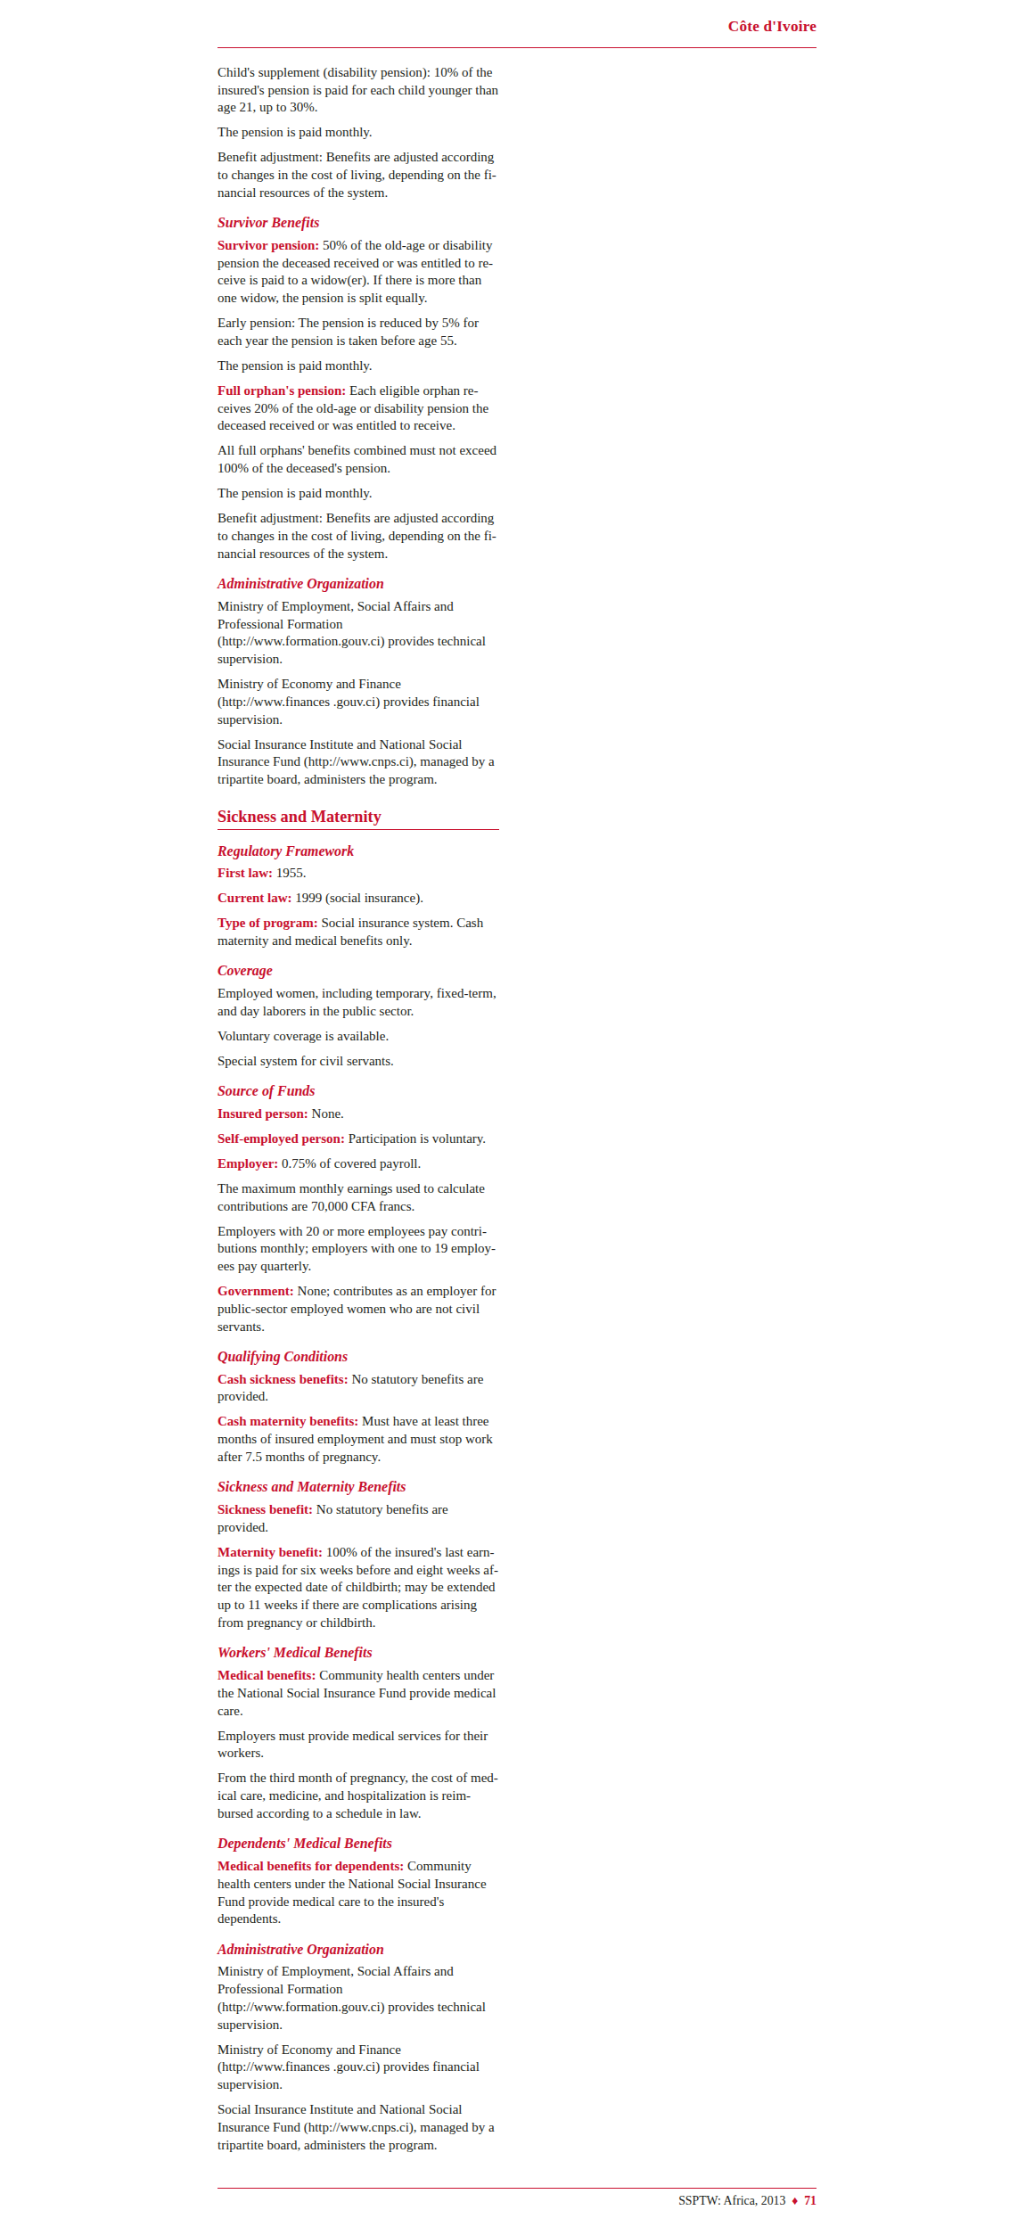Côte d'Ivoire
Child's supplement (disability pension): 10% of the insured's pension is paid for each child younger than age 21, up to 30%.
The pension is paid monthly.
Benefit adjustment: Benefits are adjusted according to changes in the cost of living, depending on the financial resources of the system.
Survivor Benefits
Survivor pension: 50% of the old-age or disability pension the deceased received or was entitled to receive is paid to a widow(er). If there is more than one widow, the pension is split equally.
Early pension: The pension is reduced by 5% for each year the pension is taken before age 55.
The pension is paid monthly.
Full orphan's pension: Each eligible orphan receives 20% of the old-age or disability pension the deceased received or was entitled to receive.
All full orphans' benefits combined must not exceed 100% of the deceased's pension.
The pension is paid monthly.
Benefit adjustment: Benefits are adjusted according to changes in the cost of living, depending on the financial resources of the system.
Administrative Organization
Ministry of Employment, Social Affairs and Professional Formation (http://www.formation.gouv.ci) provides technical supervision.
Ministry of Economy and Finance (http://www.finances .gouv.ci) provides financial supervision.
Social Insurance Institute and National Social Insurance Fund (http://www.cnps.ci), managed by a tripartite board, administers the program.
Sickness and Maternity
Regulatory Framework
First law: 1955.
Current law: 1999 (social insurance).
Type of program: Social insurance system. Cash maternity and medical benefits only.
Coverage
Employed women, including temporary, fixed-term, and day laborers in the public sector.
Voluntary coverage is available.
Special system for civil servants.
Source of Funds
Insured person: None.
Self-employed person: Participation is voluntary.
Employer: 0.75% of covered payroll.
The maximum monthly earnings used to calculate contributions are 70,000 CFA francs.
Employers with 20 or more employees pay contributions monthly; employers with one to 19 employees pay quarterly.
Government: None; contributes as an employer for public-sector employed women who are not civil servants.
Qualifying Conditions
Cash sickness benefits: No statutory benefits are provided.
Cash maternity benefits: Must have at least three months of insured employment and must stop work after 7.5 months of pregnancy.
Sickness and Maternity Benefits
Sickness benefit: No statutory benefits are provided.
Maternity benefit: 100% of the insured's last earnings is paid for six weeks before and eight weeks after the expected date of childbirth; may be extended up to 11 weeks if there are complications arising from pregnancy or childbirth.
Workers' Medical Benefits
Medical benefits: Community health centers under the National Social Insurance Fund provide medical care.
Employers must provide medical services for their workers.
From the third month of pregnancy, the cost of medical care, medicine, and hospitalization is reimbursed according to a schedule in law.
Dependents' Medical Benefits
Medical benefits for dependents: Community health centers under the National Social Insurance Fund provide medical care to the insured's dependents.
Administrative Organization
Ministry of Employment, Social Affairs and Professional Formation (http://www.formation.gouv.ci) provides technical supervision.
Ministry of Economy and Finance (http://www.finances .gouv.ci) provides financial supervision.
Social Insurance Institute and National Social Insurance Fund (http://www.cnps.ci), managed by a tripartite board, administers the program.
SSPTW: Africa, 2013 ♦ 71